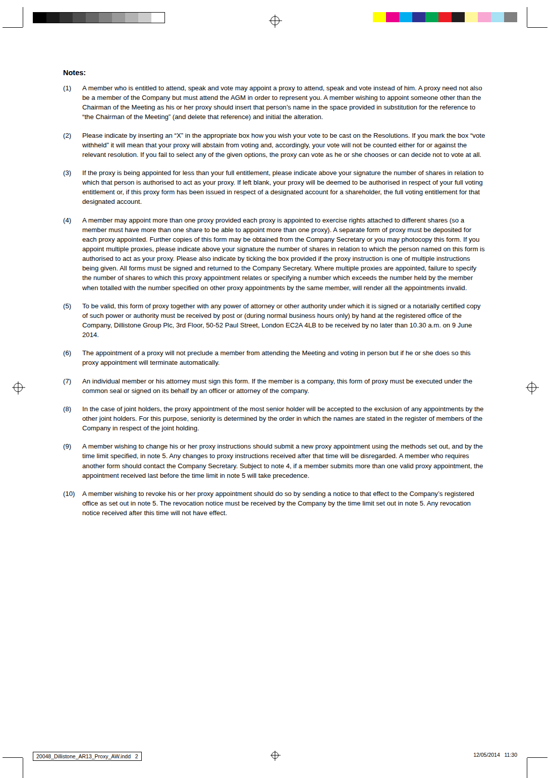Notes:
(1) A member who is entitled to attend, speak and vote may appoint a proxy to attend, speak and vote instead of him. A proxy need not also be a member of the Company but must attend the AGM in order to represent you. A member wishing to appoint someone other than the Chairman of the Meeting as his or her proxy should insert that person’s name in the space provided in substitution for the reference to “the Chairman of the Meeting” (and delete that reference) and initial the alteration.
(2) Please indicate by inserting an “X” in the appropriate box how you wish your vote to be cast on the Resolutions. If you mark the box “vote withheld” it will mean that your proxy will abstain from voting and, accordingly, your vote will not be counted either for or against the relevant resolution. If you fail to select any of the given options, the proxy can vote as he or she chooses or can decide not to vote at all.
(3) If the proxy is being appointed for less than your full entitlement, please indicate above your signature the number of shares in relation to which that person is authorised to act as your proxy. If left blank, your proxy will be deemed to be authorised in respect of your full voting entitlement or, if this proxy form has been issued in respect of a designated account for a shareholder, the full voting entitlement for that designated account.
(4) A member may appoint more than one proxy provided each proxy is appointed to exercise rights attached to different shares (so a member must have more than one share to be able to appoint more than one proxy). A separate form of proxy must be deposited for each proxy appointed. Further copies of this form may be obtained from the Company Secretary or you may photocopy this form. If you appoint multiple proxies, please indicate above your signature the number of shares in relation to which the person named on this form is authorised to act as your proxy. Please also indicate by ticking the box provided if the proxy instruction is one of multiple instructions being given. All forms must be signed and returned to the Company Secretary. Where multiple proxies are appointed, failure to specify the number of shares to which this proxy appointment relates or specifying a number which exceeds the number held by the member when totalled with the number specified on other proxy appointments by the same member, will render all the appointments invalid.
(5) To be valid, this form of proxy together with any power of attorney or other authority under which it is signed or a notarially certified copy of such power or authority must be received by post or (during normal business hours only) by hand at the registered office of the Company, Dillistone Group Plc, 3rd Floor, 50-52 Paul Street, London EC2A 4LB to be received by no later than 10.30 a.m. on 9 June 2014.
(6) The appointment of a proxy will not preclude a member from attending the Meeting and voting in person but if he or she does so this proxy appointment will terminate automatically.
(7) An individual member or his attorney must sign this form. If the member is a company, this form of proxy must be executed under the common seal or signed on its behalf by an officer or attorney of the company.
(8) In the case of joint holders, the proxy appointment of the most senior holder will be accepted to the exclusion of any appointments by the other joint holders. For this purpose, seniority is determined by the order in which the names are stated in the register of members of the Company in respect of the joint holding.
(9) A member wishing to change his or her proxy instructions should submit a new proxy appointment using the methods set out, and by the time limit specified, in note 5. Any changes to proxy instructions received after that time will be disregarded. A member who requires another form should contact the Company Secretary. Subject to note 4, if a member submits more than one valid proxy appointment, the appointment received last before the time limit in note 5 will take precedence.
(10) A member wishing to revoke his or her proxy appointment should do so by sending a notice to that effect to the Company’s registered office as set out in note 5. The revocation notice must be received by the Company by the time limit set out in note 5. Any revocation notice received after this time will not have effect.
20048_Dillistone_AR13_Proxy_AW.indd 2
12/05/2014 11:30